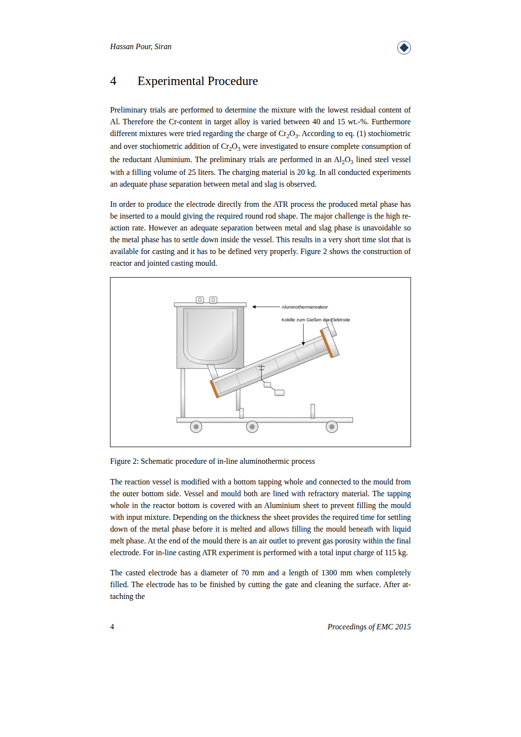Hassan Pour, Siran
4 Experimental Procedure
Preliminary trials are performed to determine the mixture with the lowest residual content of Al. Therefore the Cr-content in target alloy is varied between 40 and 15 wt.-%. Furthermore different mixtures were tried regarding the charge of Cr2O3. According to eq. (1) stochiometric and over stochiometric addition of Cr2O3 were investigated to ensure complete consumption of the reductant Aluminium. The preliminary trials are performed in an Al2O3 lined steel vessel with a filling volume of 25 liters. The charging material is 20 kg. In all conducted experiments an adequate phase separation between metal and slag is observed.
In order to produce the electrode directly from the ATR process the produced metal phase has be inserted to a mould giving the required round rod shape. The major challenge is the high reaction rate. However an adequate separation between metal and slag phase is unavoidable so the metal phase has to settle down inside the vessel. This results in a very short time slot that is available for casting and it has to be defined very properly. Figure 2 shows the construction of reactor and jointed casting mould.
Aluminothermiereaktor Kokille zum Gießen der Elektrode
Figure 2: Schematic procedure of in-line aluminothermic process
The reaction vessel is modified with a bottom tapping whole and connected to the mould from the outer bottom side. Vessel and mould both are lined with refractory material. The tapping whole in the reactor bottom is covered with an Aluminium sheet to prevent filling the mould with input mixture. Depending on the thickness the sheet provides the required time for settling down of the metal phase before it is melted and allows filling the mould beneath with liquid melt phase. At the end of the mould there is an air outlet to prevent gas porosity within the final electrode. For in-line casting ATR experiment is performed with a total input charge of 115 kg.
The casted electrode has a diameter of 70 mm and a length of 1300 mm when completely filled. The electrode has to be finished by cutting the gate and cleaning the surface. After attaching the
4 Proceedings of EMC 2015